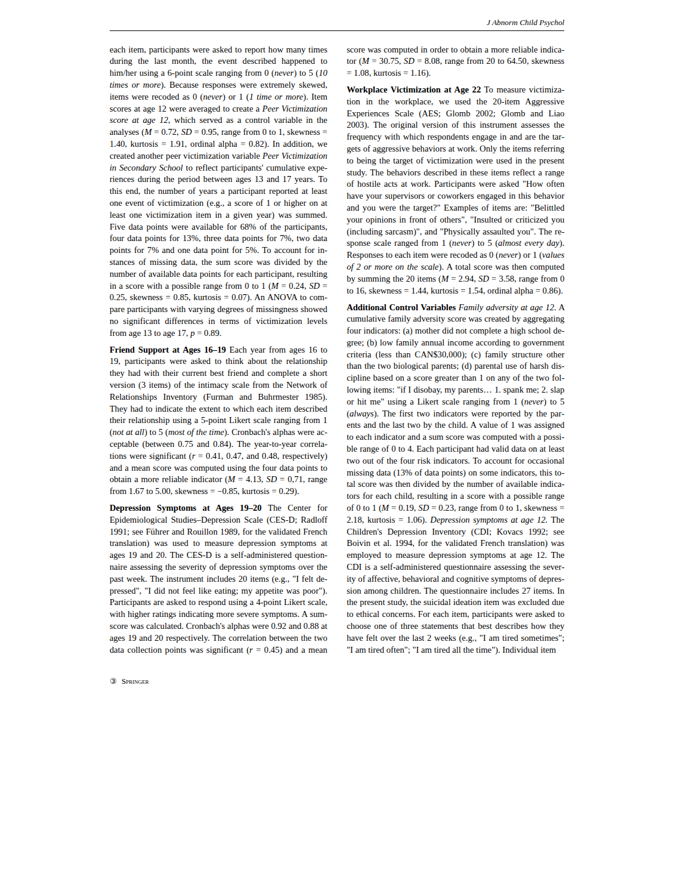J Abnorm Child Psychol
each item, participants were asked to report how many times during the last month, the event described happened to him/her using a 6-point scale ranging from 0 (never) to 5 (10 times or more). Because responses were extremely skewed, items were recoded as 0 (never) or 1 (1 time or more). Item scores at age 12 were averaged to create a Peer Victimization score at age 12, which served as a control variable in the analyses (M = 0.72, SD = 0.95, range from 0 to 1, skewness = 1.40, kurtosis = 1.91, ordinal alpha = 0.82). In addition, we created another peer victimization variable Peer Victimization in Secondary School to reflect participants' cumulative experiences during the period between ages 13 and 17 years. To this end, the number of years a participant reported at least one event of victimization (e.g., a score of 1 or higher on at least one victimization item in a given year) was summed. Five data points were available for 68% of the participants, four data points for 13%, three data points for 7%, two data points for 7% and one data point for 5%. To account for instances of missing data, the sum score was divided by the number of available data points for each participant, resulting in a score with a possible range from 0 to 1 (M = 0.24, SD = 0.25, skewness = 0.85, kurtosis = 0.07). An ANOVA to compare participants with varying degrees of missingness showed no significant differences in terms of victimization levels from age 13 to age 17, p = 0.89.
Friend Support at Ages 16–19 Each year from ages 16 to 19, participants were asked to think about the relationship they had with their current best friend and complete a short version (3 items) of the intimacy scale from the Network of Relationships Inventory (Furman and Buhrmester 1985). They had to indicate the extent to which each item described their relationship using a 5-point Likert scale ranging from 1 (not at all) to 5 (most of the time). Cronbach's alphas were acceptable (between 0.75 and 0.84). The year-to-year correlations were significant (r = 0.41, 0.47, and 0.48, respectively) and a mean score was computed using the four data points to obtain a more reliable indicator (M = 4.13, SD = 0,71, range from 1.67 to 5.00, skewness = −0.85, kurtosis = 0.29).
Depression Symptoms at Ages 19–20 The Center for Epidemiological Studies–Depression Scale (CES-D; Radloff 1991; see Führer and Rouillon 1989, for the validated French translation) was used to measure depression symptoms at ages 19 and 20. The CES-D is a self-administered questionnaire assessing the severity of depression symptoms over the past week. The instrument includes 20 items (e.g., "I felt depressed", "I did not feel like eating; my appetite was poor"). Participants are asked to respond using a 4-point Likert scale, with higher ratings indicating more severe symptoms. A sum-score was calculated. Cronbach's alphas were 0.92 and 0.88 at ages 19 and 20 respectively. The correlation between the two data collection points was significant (r = 0.45) and a mean score was computed in order to obtain a more reliable indicator (M = 30.75, SD = 8.08, range from 20 to 64.50, skewness = 1.08, kurtosis = 1.16).
Workplace Victimization at Age 22 To measure victimization in the workplace, we used the 20-item Aggressive Experiences Scale (AES; Glomb 2002; Glomb and Liao 2003). The original version of this instrument assesses the frequency with which respondents engage in and are the targets of aggressive behaviors at work. Only the items referring to being the target of victimization were used in the present study. The behaviors described in these items reflect a range of hostile acts at work. Participants were asked "How often have your supervisors or coworkers engaged in this behavior and you were the target?" Examples of items are: "Belittled your opinions in front of others", "Insulted or criticized you (including sarcasm)", and "Physically assaulted you". The response scale ranged from 1 (never) to 5 (almost every day). Responses to each item were recoded as 0 (never) or 1 (values of 2 or more on the scale). A total score was then computed by summing the 20 items (M = 2.94, SD = 3.58, range from 0 to 16, skewness = 1.44, kurtosis = 1.54, ordinal alpha = 0.86).
Additional Control Variables Family adversity at age 12. A cumulative family adversity score was created by aggregating four indicators: (a) mother did not complete a high school degree; (b) low family annual income according to government criteria (less than CAN$30,000); (c) family structure other than the two biological parents; (d) parental use of harsh discipline based on a score greater than 1 on any of the two following items: "if I disobay, my parents… 1. spank me; 2. slap or hit me" using a Likert scale ranging from 1 (never) to 5 (always). The first two indicators were reported by the parents and the last two by the child. A value of 1 was assigned to each indicator and a sum score was computed with a possible range of 0 to 4. Each participant had valid data on at least two out of the four risk indicators. To account for occasional missing data (13% of data points) on some indicators, this total score was then divided by the number of available indicators for each child, resulting in a score with a possible range of 0 to 1 (M = 0.19, SD = 0.23, range from 0 to 1, skewness = 2.18, kurtosis = 1.06). Depression symptoms at age 12. The Children's Depression Inventory (CDI; Kovacs 1992; see Boivin et al. 1994, for the validated French translation) was employed to measure depression symptoms at age 12. The CDI is a self-administered questionnaire assessing the severity of affective, behavioral and cognitive symptoms of depression among children. The questionnaire includes 27 items. In the present study, the suicidal ideation item was excluded due to ethical concerns. For each item, participants were asked to choose one of three statements that best describes how they have felt over the last 2 weeks (e.g., "I am tired sometimes"; "I am tired often"; "I am tired all the time"). Individual item
③ Springer